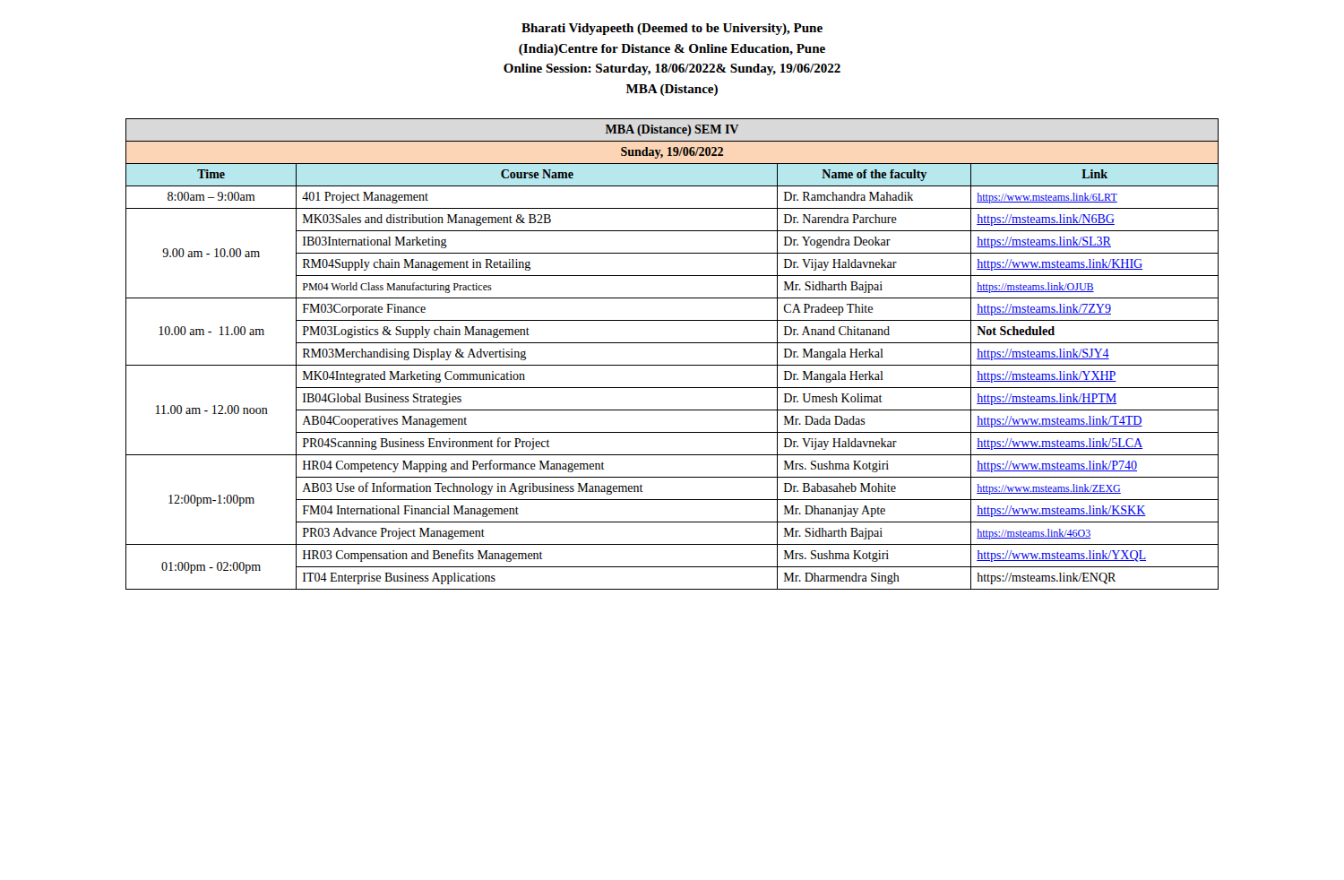Bharati Vidyapeeth (Deemed to be University), Pune
(India)Centre for Distance & Online Education, Pune
Online Session: Saturday, 18/06/2022& Sunday, 19/06/2022
MBA (Distance)
| MBA (Distance) SEM IV |
| Sunday, 19/06/2022 |
| Time | Course Name | Name of the faculty | Link |
| 8:00am – 9:00am | 401 Project Management | Dr. Ramchandra Mahadik | https://www.msteams.link/6LRT |
| 9.00 am - 10.00 am | MK03Sales and distribution Management & B2B | Dr. Narendra Parchure | https://msteams.link/N6BG |
| IB03International Marketing | Dr. Yogendra Deokar | https://msteams.link/SL3R |
| RM04Supply chain Management in Retailing | Dr. Vijay Haldavnekar | https://www.msteams.link/KHIG |
| PM04 World Class Manufacturing Practices | Mr. Sidharth Bajpai | https://msteams.link/OJUB |
| 10.00 am - 11.00 am | FM03Corporate Finance | CA Pradeep Thite | https://msteams.link/7ZY9 |
| PM03Logistics & Supply chain Management | Dr. Anand Chitanand | Not Scheduled |
| RM03Merchandising Display & Advertising | Dr. Mangala Herkal | https://msteams.link/SJY4 |
| 11.00 am - 12.00 noon | MK04Integrated Marketing Communication | Dr. Mangala Herkal | https://msteams.link/YXHP |
| IB04Global Business Strategies | Dr. Umesh Kolimat | https://msteams.link/HPTM |
| AB04Cooperatives Management | Mr. Dada Dadas | https://www.msteams.link/T4TD |
| PR04Scanning Business Environment for Project | Dr. Vijay Haldavnekar | https://www.msteams.link/5LCA |
| 12:00pm-1:00pm | HR04 Competency Mapping and Performance Management | Mrs. Sushma Kotgiri | https://www.msteams.link/P740 |
| AB03 Use of Information Technology in Agribusiness Management | Dr. Babasaheb Mohite | https://www.msteams.link/ZEXG |
| FM04 International Financial Management | Mr. Dhananjay Apte | https://www.msteams.link/KSKK |
| PR03 Advance Project Management | Mr. Sidharth Bajpai | https://msteams.link/46O3 |
| 01:00pm - 02:00pm | HR03 Compensation and Benefits Management | Mrs. Sushma Kotgiri | https://www.msteams.link/YXQL |
| IT04 Enterprise Business Applications | Mr. Dharmendra Singh | https://msteams.link/ENQR |